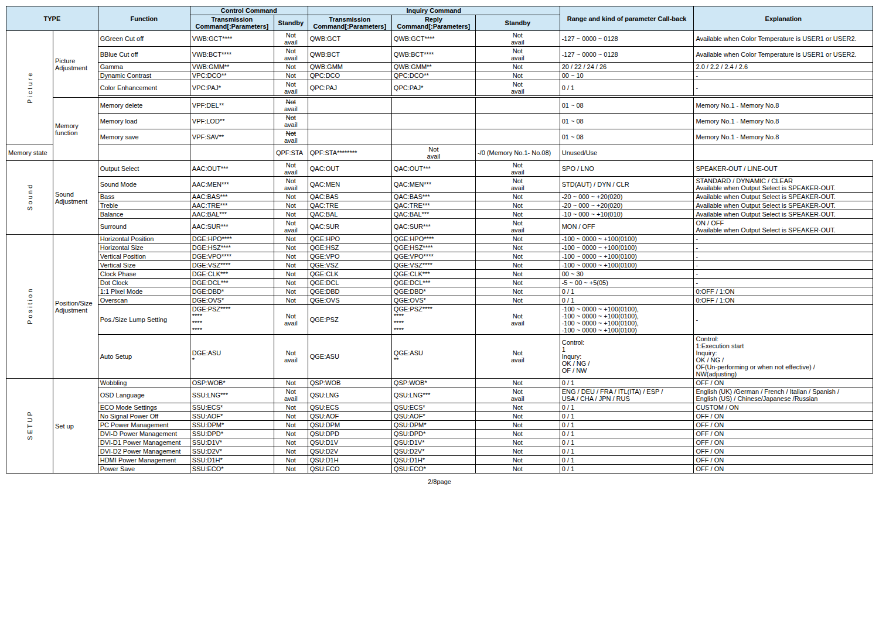| TYPE | Function | Control Command | Inquiry Command | Range and kind of parameter Call-back | Explanation |
| --- | --- | --- | --- | --- | --- |
| Transmission Command[:Parameters] | Standby | Transmission Command[:Parameters] | Reply Command[:Parameters] | Standby |
| P i c t u r e | Picture Adjustment | GGreen Cut off | VWB:GCT**** | Not avail | QWB:GCT | QWB:GCT**** | Not avail | -127 ~ 0000 ~ 0128 | Available when Color Temperature is USER1 or USER2. |
| BBlue Cut off | VWB:BCT**** | Not avail | QWB:BCT | QWB:BCT**** | Not avail | -127 ~ 0000 ~ 0128 | Available when Color Temperature is USER1 or USER2. |
| Gamma | VWB:GMM** | Not | QWB:GMM | QWB:GMM** | Not | 20 / 22 / 24 / 26 | 2.0 / 2.2 / 2.4 / 2.6 |
| Dynamic Contrast | VPC:DCO** | Not | QPC:DCO | QPC:DCO** | Not | 00 ~ 10 | - |
| Color Enhancement | VPC:PAJ* | Not avail | QPC:PAJ | QPC:PAJ* | Not avail | 0 / 1 | - |
| Memory function | Memory delete | VPF:DEL** | Not avail | | | | 01 ~ 08 | Memory No.1 - Memory No.8 |
| Memory load | VPF:LOD** | Not avail | | | | 01 ~ 08 | Memory No.1 - Memory No.8 |
| Memory save | VPF:SAV** | Not avail | | | | 01 ~ 08 | Memory No.1 - Memory No.8 |
| Memory state | | | QPF:STA | QPF:STA******** | Not avail | -/0 (Memory No.1- No.08) | Unused/Use |
| S o u n d | Sound Adjustment | Output Select | AAC:OUT*** | Not avail | QAC:OUT | QAC:OUT*** | Not avail | SPO / LNO | SPEAKER-OUT / LINE-OUT |
| Sound Mode | AAC:MEN*** | Not avail | QAC:MEN | QAC:MEN*** | Not avail | STD(AUT) / DYN / CLR | STANDARD / DYNAMIC / CLEAR Available when Output Select is SPEAKER-OUT. |
| Bass | AAC:BAS*** | Not | QAC:BAS | QAC:BAS*** | Not | -20 ~ 000 ~ +20(020) | Available when Output Select is SPEAKER-OUT. |
| Treble | AAC:TRE*** | Not | QAC:TRE | QAC:TRE*** | Not | -20 ~ 000 ~ +20(020) | Available when Output Select is SPEAKER-OUT. |
| Balance | AAC:BAL*** | Not | QAC:BAL | QAC:BAL*** | Not | -10 ~ 000 ~ +10(010) | Available when Output Select is SPEAKER-OUT. |
| Surround | AAC:SUR*** | Not avail | QAC:SUR | QAC:SUR*** | Not avail | MON / OFF | ON / OFF Available when Output Select is SPEAKER-OUT. |
| P o s i t i o n | Position/Size Adjustment | Horizontal Position | DGE:HPO**** | Not | QGE:HPO | QGE:HPO**** | Not | -100 ~ 0000 ~ +100(0100) | - |
| Horizontal Size | DGE:HSZ**** | Not | QGE:HSZ | QGE:HSZ**** | Not | -100 ~ 0000 ~ +100(0100) | - |
| Vertical Position | DGE:VPO**** | Not | QGE:VPO | QGE:VPO**** | Not | -100 ~ 0000 ~ +100(0100) | - |
| Vertical Size | DGE:VSZ**** | Not | QGE:VSZ | QGE:VSZ**** | Not | -100 ~ 0000 ~ +100(0100) | - |
| Clock Phase | DGE:CLK*** | Not | QGE:CLK | QGE:CLK*** | Not | 00 ~ 30 | - |
| Dot Clock | DGE:DCL*** | Not | QGE:DCL | QGE:DCL*** | Not | -5 ~ 00 ~ +5(05) | - |
| 1:1 Pixel Mode | DGE:DBD* | Not | QGE:DBD | QGE:DBD* | Not | 0 / 1 | 0:OFF / 1:ON |
| Overscan | DGE:OVS* | Not | QGE:OVS | QGE:OVS* | Not | 0 / 1 | 0:OFF / 1:ON |
| Pos./Size Lump Setting | DGE:PSZ**** **** **** **** | Not avail | QGE:PSZ | QGE:PSZ**** **** **** **** | Not avail | -100 ~ 0000 ~ +100(0100), -100 ~ 0000 ~ +100(0100), -100 ~ 0000 ~ +100(0100), -100 ~ 0000 ~ +100(0100) | - |
| Auto Setup | DGE:ASU * | Not avail | QGE:ASU | QGE:ASU ** | Not avail | Control: 1 Inqury: OK / NG / OF / NW | Control: 1:Execution start Inquiry: OK / NG / OF(Un-performing or when not effective) / NW(adjusting) |
| S E T U P | Set up | Wobbling | OSP:WOB* | Not | QSP:WOB | QSP:WOB* | Not | 0 / 1 | OFF / ON |
| OSD Language | SSU:LNG*** | Not avail | QSU:LNG | QSU:LNG*** | Not avail | ENG / DEU / FRA / ITL(ITA) / ESP / USA / CHA / JPN / RUS | English (UK) /German / French / Italian / Spanish / English (US) / Chinese/Japanese /Russian |
| ECO Mode Settings | SSU:ECS* | Not | QSU:ECS | QSU:ECS* | Not | 0 / 1 | CUSTOM / ON |
| No Signal Power Off | SSU:AOF* | Not | QSU:AOF | QSU:AOF* | Not | 0 / 1 | OFF / ON |
| PC Power Management | SSU:DPM* | Not | QSU:DPM | QSU:DPM* | Not | 0 / 1 | OFF / ON |
| DVI-D Power Management | SSU:DPD* | Not | QSU:DPD | QSU:DPD* | Not | 0 / 1 | OFF / ON |
| DVI-D1 Power Management | SSU:D1V* | Not | QSU:D1V | QSU:D1V* | Not | 0 / 1 | OFF / ON |
| DVI-D2 Power Management | SSU:D2V* | Not | QSU:D2V | QSU:D2V* | Not | 0 / 1 | OFF / ON |
| HDMI Power Management | SSU:D1H* | Not | QSU:D1H | QSU:D1H* | Not | 0 / 1 | OFF / ON |
| Power Save | SSU:ECO* | Not | QSU:ECO | QSU:ECO* | Not | 0 / 1 | OFF / ON |
2/8page